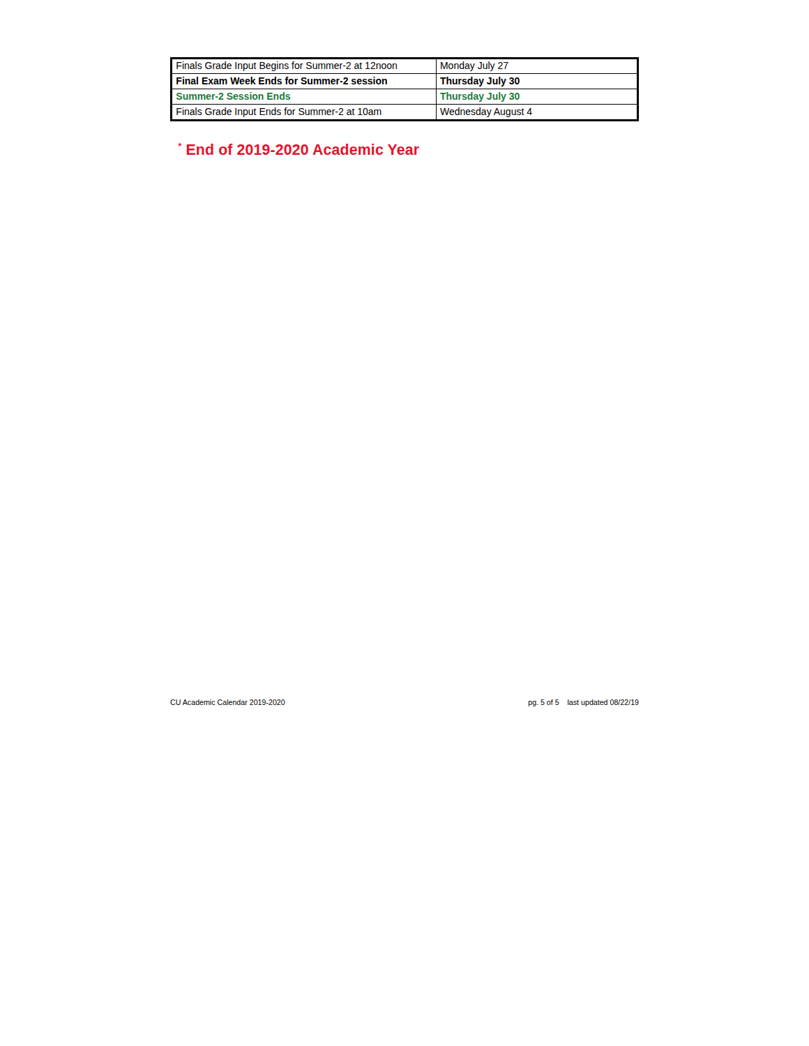| Finals Grade Input Begins for Summer-2 at 12noon | Monday July 27 |
| Final Exam Week Ends for Summer-2 session | Thursday July 30 |
| Summer-2 Session Ends | Thursday July 30 |
| Finals Grade Input Ends for Summer-2 at 10am | Wednesday August 4 |
* End of 2019-2020 Academic Year
CU Academic Calendar 2019-2020 pg. 5 of 5 last updated 08/22/19